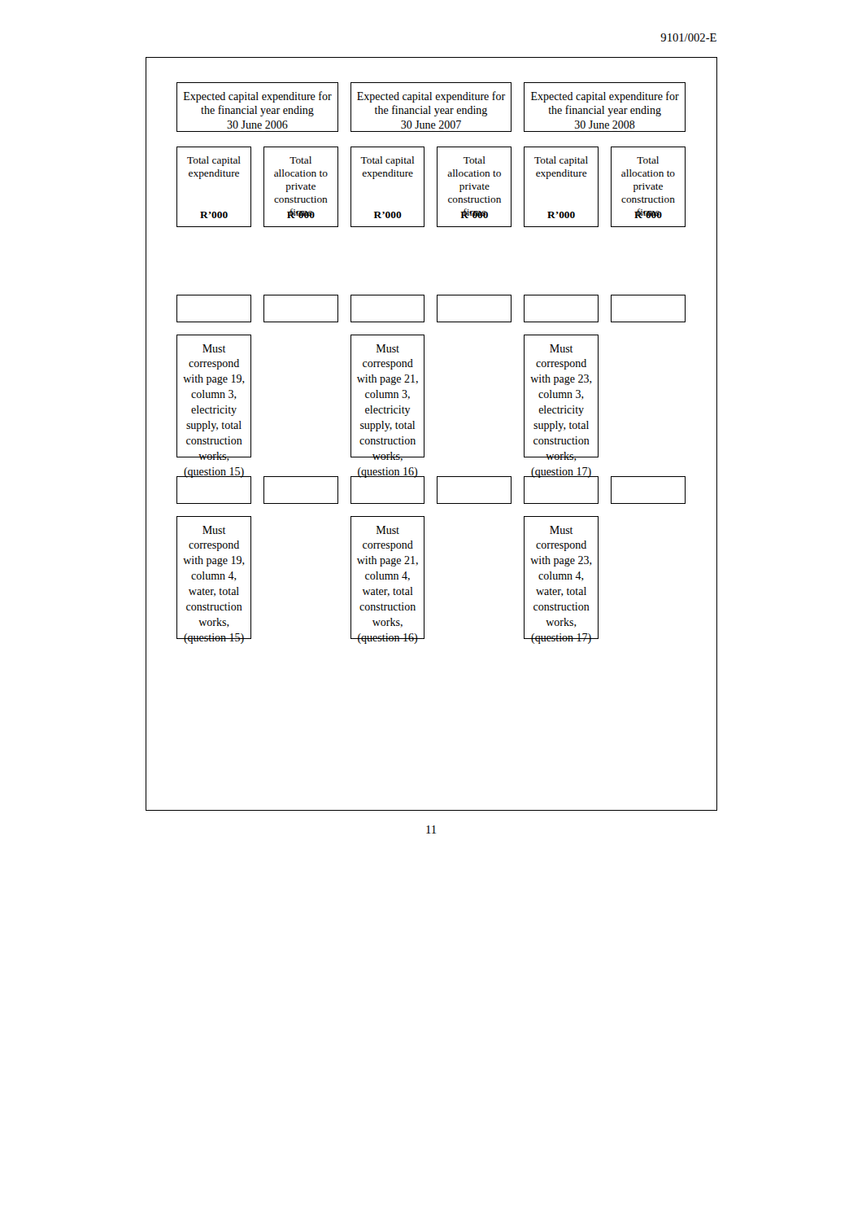9101/002-E
| Expected capital expenditure for the financial year ending 30 June 2006 | Expected capital expenditure for the financial year ending 30 June 2007 | Expected capital expenditure for the financial year ending 30 June 2008 |
| Total capital expenditure R’000 | Total allocation to private construction firms R’000 | Total capital expenditure R’000 | Total allocation to private construction firms R’000 | Total capital expenditure R’000 | Total allocation to private construction firms R’000 |
| Must correspond with page 19, column 3, electricity supply, total construction works, (question 15) | | Must correspond with page 21, column 3, electricity supply, total construction works, (question 16) | | Must correspond with page 23, column 3, electricity supply, total construction works, (question 17) | |
| Must correspond with page 19, column 4, water, total construction works, (question 15) | | Must correspond with page 21, column 4, water, total construction works, (question 16) | | Must correspond with page 23, column 4, water, total construction works, (question 17) | |
11